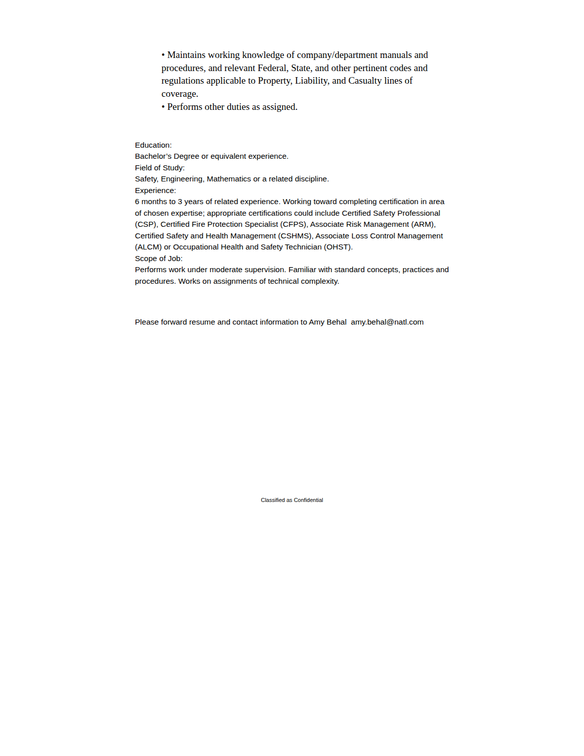• Maintains working knowledge of company/department manuals and procedures, and relevant Federal, State, and other pertinent codes and regulations applicable to Property, Liability, and Casualty lines of coverage.
• Performs other duties as assigned.
Education:
Bachelor’s Degree or equivalent experience.
Field of Study:
Safety, Engineering, Mathematics or a related discipline.
Experience:
6 months to 3 years of related experience. Working toward completing certification in area of chosen expertise; appropriate certifications could include Certified Safety Professional (CSP), Certified Fire Protection Specialist (CFPS), Associate Risk Management (ARM), Certified Safety and Health Management (CSHMS), Associate Loss Control Management (ALCM) or Occupational Health and Safety Technician (OHST).
Scope of Job:
Performs work under moderate supervision. Familiar with standard concepts, practices and procedures. Works on assignments of technical complexity.
Please forward resume and contact information to Amy Behal amy.behal@natl.com
Classified as Confidential